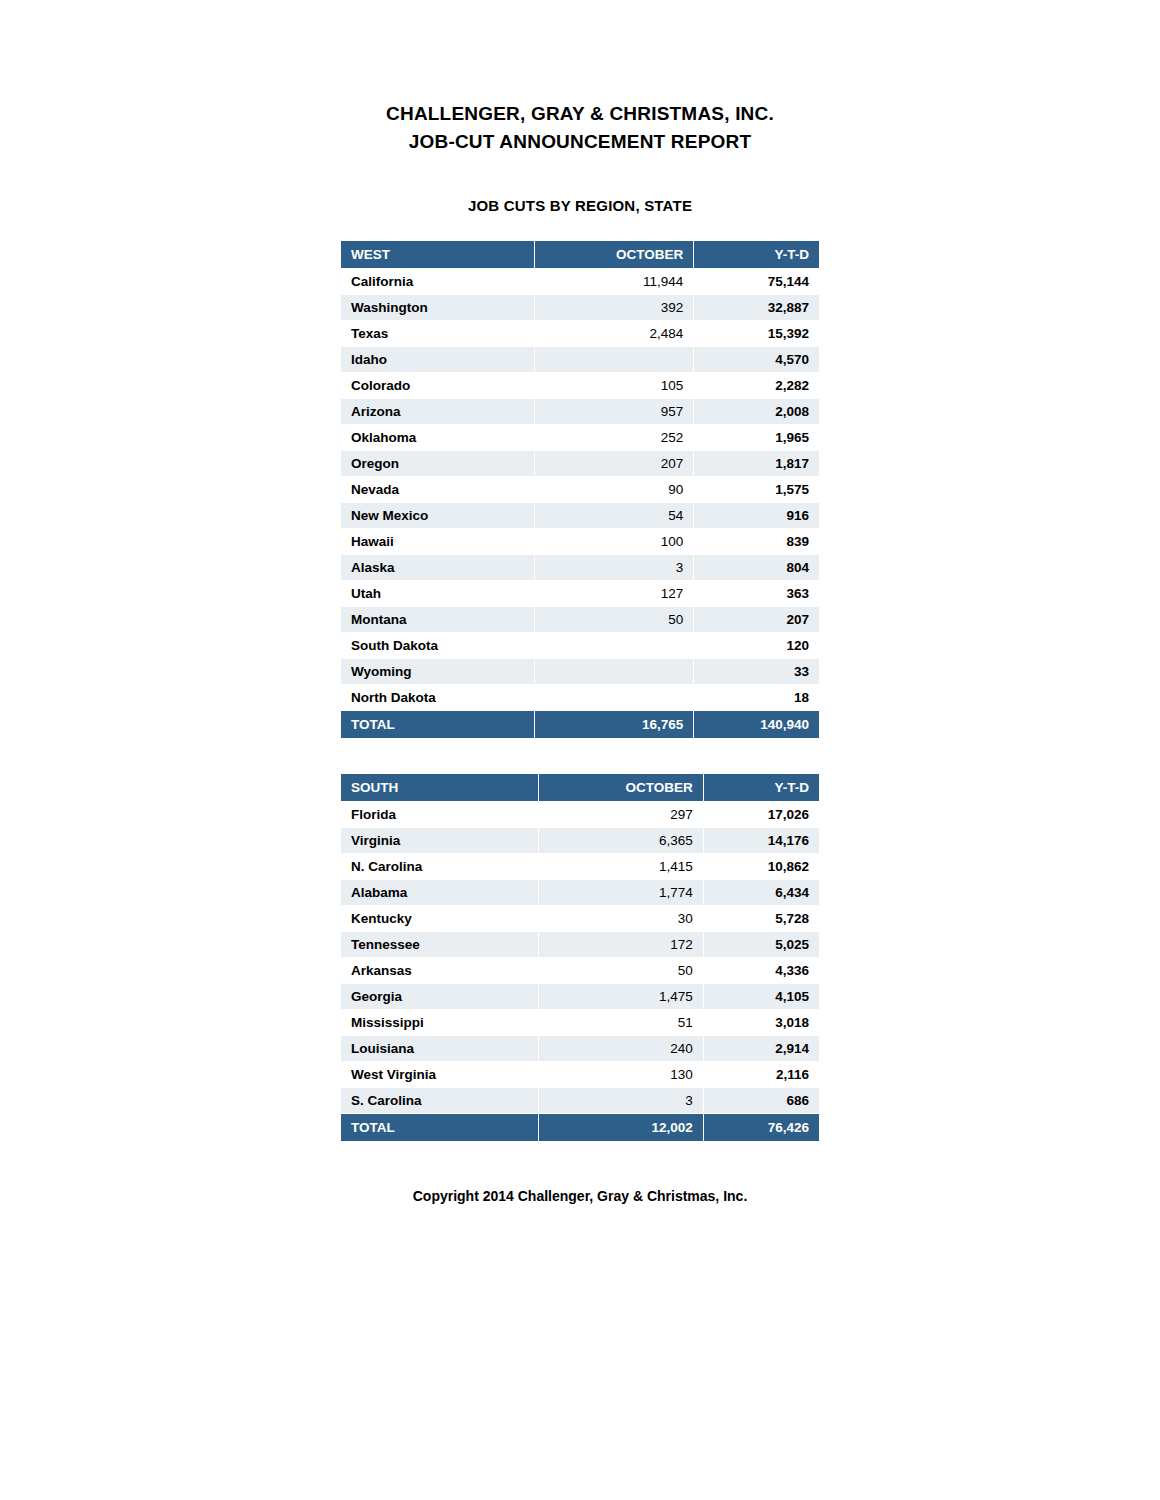CHALLENGER, GRAY & CHRISTMAS, INC.
JOB-CUT ANNOUNCEMENT REPORT
JOB CUTS BY REGION, STATE
| WEST | OCTOBER | Y-T-D |
| --- | --- | --- |
| California | 11,944 | 75,144 |
| Washington | 392 | 32,887 |
| Texas | 2,484 | 15,392 |
| Idaho | | 4,570 |
| Colorado | 105 | 2,282 |
| Arizona | 957 | 2,008 |
| Oklahoma | 252 | 1,965 |
| Oregon | 207 | 1,817 |
| Nevada | 90 | 1,575 |
| New Mexico | 54 | 916 |
| Hawaii | 100 | 839 |
| Alaska | 3 | 804 |
| Utah | 127 | 363 |
| Montana | 50 | 207 |
| South Dakota | | 120 |
| Wyoming | | 33 |
| North Dakota | | 18 |
| TOTAL | 16,765 | 140,940 |
| SOUTH | OCTOBER | Y-T-D |
| --- | --- | --- |
| Florida | 297 | 17,026 |
| Virginia | 6,365 | 14,176 |
| N. Carolina | 1,415 | 10,862 |
| Alabama | 1,774 | 6,434 |
| Kentucky | 30 | 5,728 |
| Tennessee | 172 | 5,025 |
| Arkansas | 50 | 4,336 |
| Georgia | 1,475 | 4,105 |
| Mississippi | 51 | 3,018 |
| Louisiana | 240 | 2,914 |
| West Virginia | 130 | 2,116 |
| S. Carolina | 3 | 686 |
| TOTAL | 12,002 | 76,426 |
Copyright 2014 Challenger, Gray & Christmas, Inc.